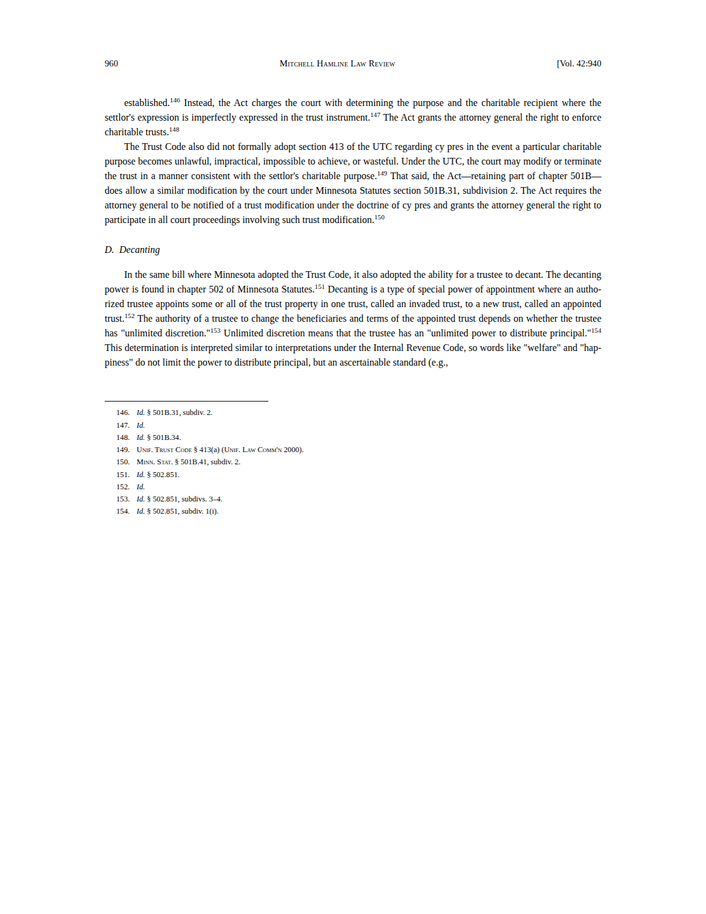960 Mitchell Hamline Law Review [Vol. 42:940
established.146 Instead, the Act charges the court with determining the purpose and the charitable recipient where the settlor's expression is imperfectly expressed in the trust instrument.147 The Act grants the attorney general the right to enforce charitable trusts.148
The Trust Code also did not formally adopt section 413 of the UTC regarding cy pres in the event a particular charitable purpose becomes unlawful, impractical, impossible to achieve, or wasteful. Under the UTC, the court may modify or terminate the trust in a manner consistent with the settlor's charitable purpose.149 That said, the Act—retaining part of chapter 501B—does allow a similar modification by the court under Minnesota Statutes section 501B.31, subdivision 2. The Act requires the attorney general to be notified of a trust modification under the doctrine of cy pres and grants the attorney general the right to participate in all court proceedings involving such trust modification.150
D. Decanting
In the same bill where Minnesota adopted the Trust Code, it also adopted the ability for a trustee to decant. The decanting power is found in chapter 502 of Minnesota Statutes.151 Decanting is a type of special power of appointment where an authorized trustee appoints some or all of the trust property in one trust, called an invaded trust, to a new trust, called an appointed trust.152 The authority of a trustee to change the beneficiaries and terms of the appointed trust depends on whether the trustee has "unlimited discretion."153 Unlimited discretion means that the trustee has an "unlimited power to distribute principal."154 This determination is interpreted similar to interpretations under the Internal Revenue Code, so words like "welfare" and "happiness" do not limit the power to distribute principal, but an ascertainable standard (e.g.,
Id. § 501B.31, subdiv. 2.
Id.
Id. § 501B.34.
Unif. Trust Code § 413(a) (Unif. Law Comm'n 2000).
Minn. Stat. § 501B.41, subdiv. 2.
Id. § 502.851.
Id.
Id. § 502.851, subdivs. 3–4.
Id. § 502.851, subdiv. 1(i).